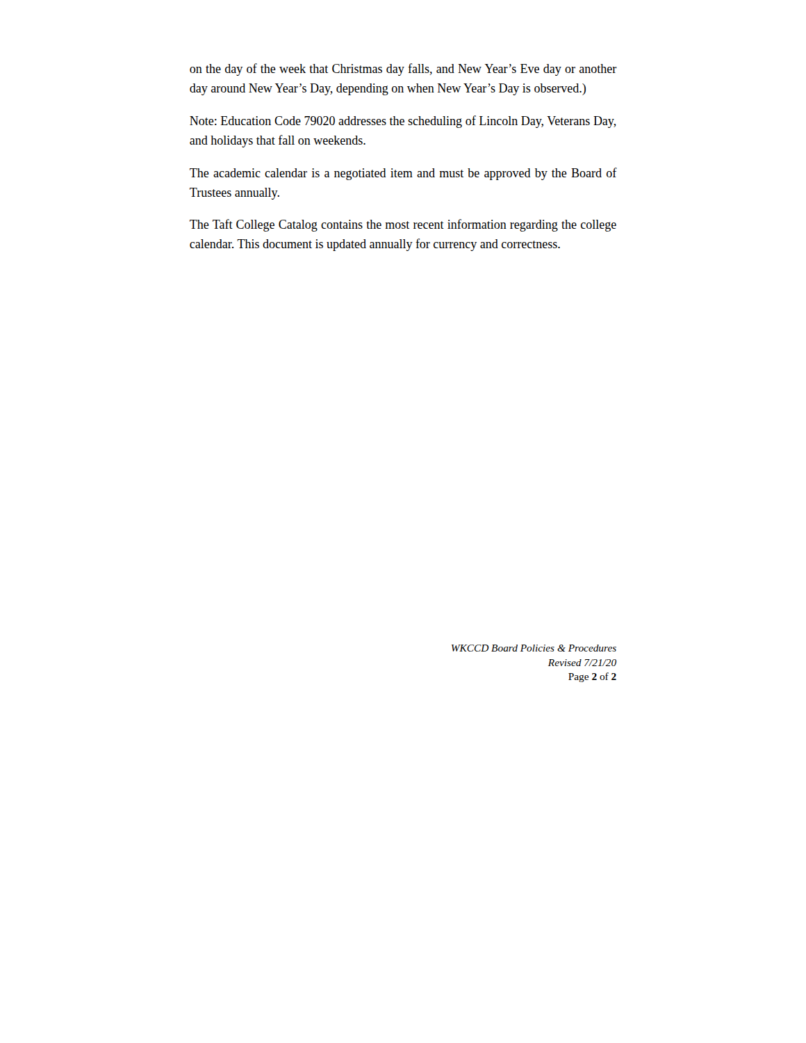on the day of the week that Christmas day falls, and New Year’s Eve day or another day around New Year’s Day, depending on when New Year’s Day is observed.)
Note: Education Code 79020 addresses the scheduling of Lincoln Day, Veterans Day, and holidays that fall on weekends.
The academic calendar is a negotiated item and must be approved by the Board of Trustees annually.
The Taft College Catalog contains the most recent information regarding the college calendar. This document is updated annually for currency and correctness.
WKCCD Board Policies & Procedures
Revised 7/21/20
Page 2 of 2